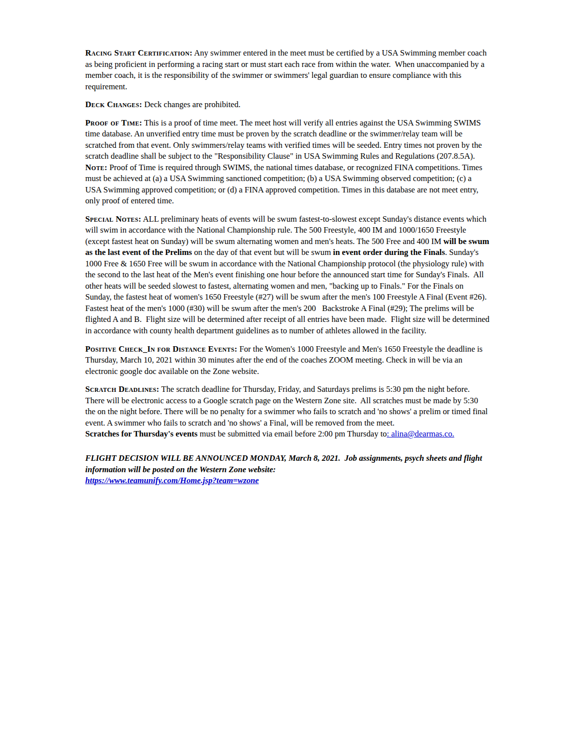Racing Start Certification: Any swimmer entered in the meet must be certified by a USA Swimming member coach as being proficient in performing a racing start or must start each race from within the water. When unaccompanied by a member coach, it is the responsibility of the swimmer or swimmers' legal guardian to ensure compliance with this requirement.
Deck Changes: Deck changes are prohibited.
Proof of Time: This is a proof of time meet. The meet host will verify all entries against the USA Swimming SWIMS time database. An unverified entry time must be proven by the scratch deadline or the swimmer/relay team will be scratched from that event. Only swimmers/relay teams with verified times will be seeded. Entry times not proven by the scratch deadline shall be subject to the "Responsibility Clause" in USA Swimming Rules and Regulations (207.8.5A). Note: Proof of Time is required through SWIMS, the national times database, or recognized FINA competitions. Times must be achieved at (a) a USA Swimming sanctioned competition; (b) a USA Swimming observed competition; (c) a USA Swimming approved competition; or (d) a FINA approved competition. Times in this database are not meet entry, only proof of entered time.
Special Notes: ALL preliminary heats of events will be swum fastest-to-slowest except Sunday's distance events which will swim in accordance with the National Championship rule. The 500 Freestyle, 400 IM and 1000/1650 Freestyle (except fastest heat on Sunday) will be swum alternating women and men's heats. The 500 Free and 400 IM will be swum as the last event of the Prelims on the day of that event but will be swum in event order during the Finals. Sunday's 1000 Free & 1650 Free will be swum in accordance with the National Championship protocol (the physiology rule) with the second to the last heat of the Men's event finishing one hour before the announced start time for Sunday's Finals. All other heats will be seeded slowest to fastest, alternating women and men, "backing up to Finals." For the Finals on Sunday, the fastest heat of women's 1650 Freestyle (#27) will be swum after the men's 100 Freestyle A Final (Event #26). Fastest heat of the men's 1000 (#30) will be swum after the men's 200 Backstroke A Final (#29); The prelims will be flighted A and B. Flight size will be determined after receipt of all entries have been made. Flight size will be determined in accordance with county health department guidelines as to number of athletes allowed in the facility.
Positive Check_In for Distance Events: For the Women's 1000 Freestyle and Men's 1650 Freestyle the deadline is Thursday, March 10, 2021 within 30 minutes after the end of the coaches ZOOM meeting. Check in will be via an electronic google doc available on the Zone website.
Scratch Deadlines: The scratch deadline for Thursday, Friday, and Saturdays prelims is 5:30 pm the night before. There will be electronic access to a Google scratch page on the Western Zone site. All scratches must be made by 5:30 the on the night before. There will be no penalty for a swimmer who fails to scratch and 'no shows' a prelim or timed final event. A swimmer who fails to scratch and 'no shows' a Final, will be removed from the meet.
Scratches for Thursday's events must be submitted via email before 2:00 pm Thursday to: alina@dearmas.co.
FLIGHT DECISION WILL BE ANNOUNCED MONDAY, March 8, 2021. Job assignments, psych sheets and flight information will be posted on the Western Zone website:
https://www.teamunify.com/Home.jsp?team=wzone